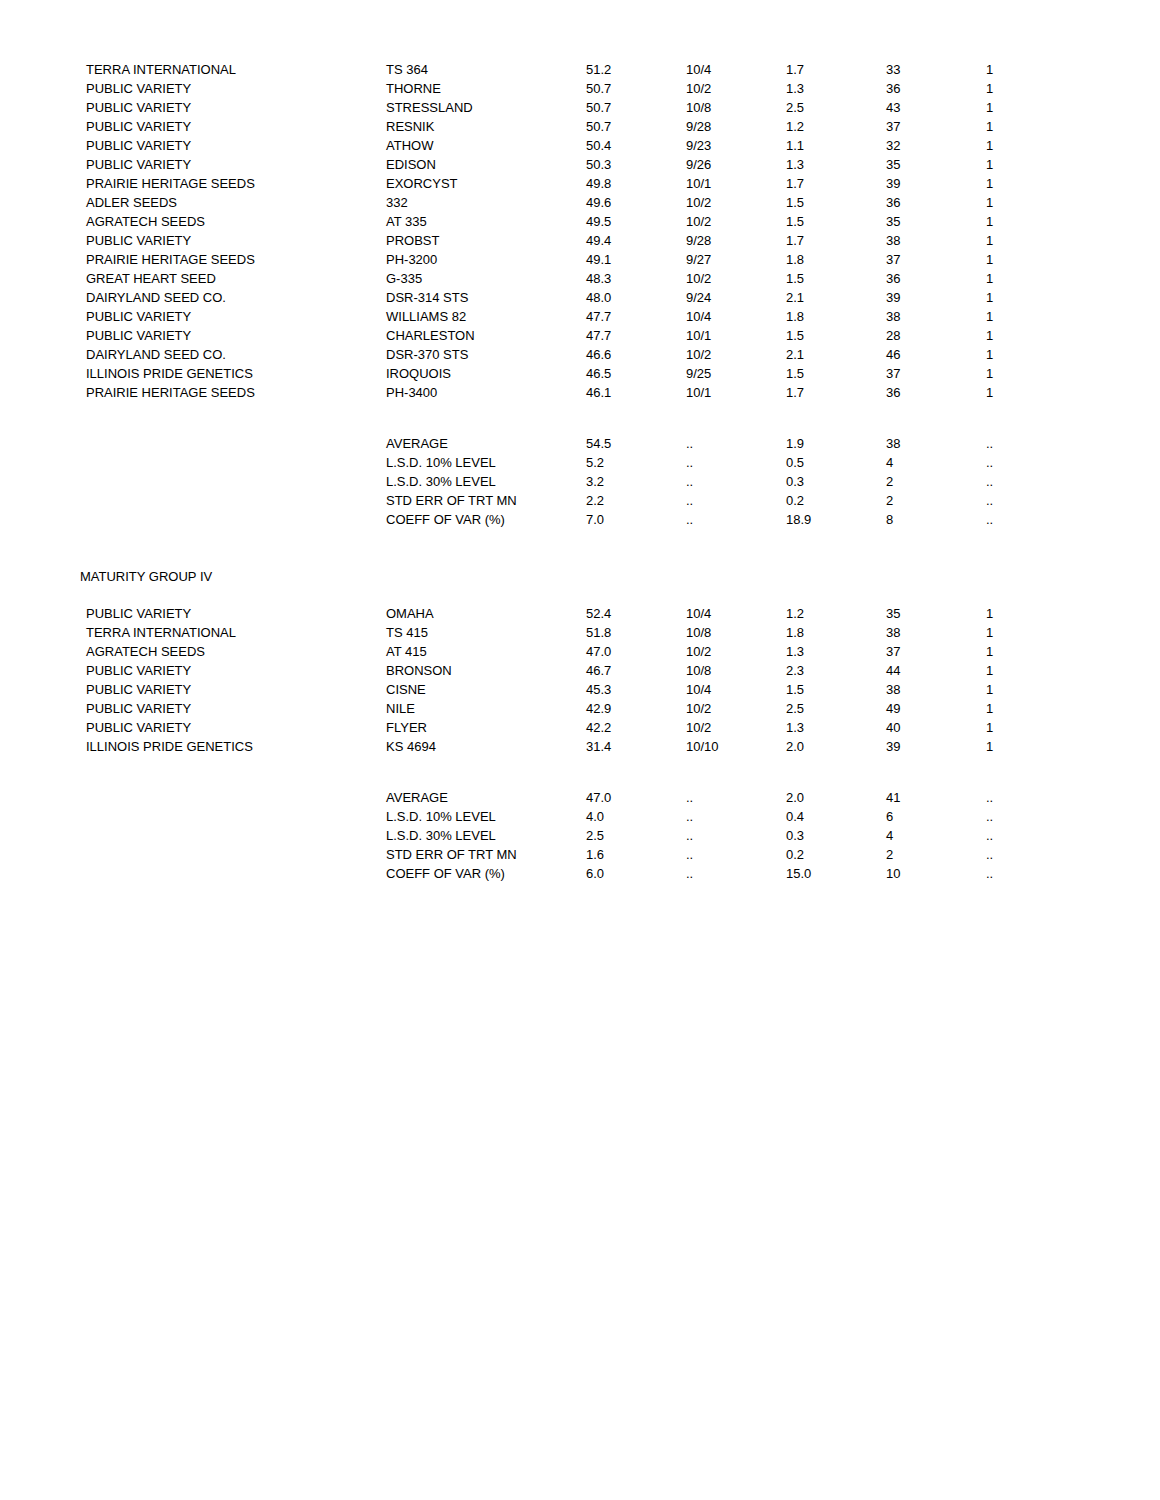| TERRA INTERNATIONAL | TS 364 | 51.2 | 10/4 | 1.7 | 33 | 1 |
| PUBLIC VARIETY | THORNE | 50.7 | 10/2 | 1.3 | 36 | 1 |
| PUBLIC VARIETY | STRESSLAND | 50.7 | 10/8 | 2.5 | 43 | 1 |
| PUBLIC VARIETY | RESNIK | 50.7 | 9/28 | 1.2 | 37 | 1 |
| PUBLIC VARIETY | ATHOW | 50.4 | 9/23 | 1.1 | 32 | 1 |
| PUBLIC VARIETY | EDISON | 50.3 | 9/26 | 1.3 | 35 | 1 |
| PRAIRIE HERITAGE SEEDS | EXORCYST | 49.8 | 10/1 | 1.7 | 39 | 1 |
| ADLER SEEDS | 332 | 49.6 | 10/2 | 1.5 | 36 | 1 |
| AGRATECH SEEDS | AT 335 | 49.5 | 10/2 | 1.5 | 35 | 1 |
| PUBLIC VARIETY | PROBST | 49.4 | 9/28 | 1.7 | 38 | 1 |
| PRAIRIE HERITAGE SEEDS | PH-3200 | 49.1 | 9/27 | 1.8 | 37 | 1 |
| GREAT HEART SEED | G-335 | 48.3 | 10/2 | 1.5 | 36 | 1 |
| DAIRYLAND SEED CO. | DSR-314 STS | 48.0 | 9/24 | 2.1 | 39 | 1 |
| PUBLIC VARIETY | WILLIAMS 82 | 47.7 | 10/4 | 1.8 | 38 | 1 |
| PUBLIC VARIETY | CHARLESTON | 47.7 | 10/1 | 1.5 | 28 | 1 |
| DAIRYLAND SEED CO. | DSR-370 STS | 46.6 | 10/2 | 2.1 | 46 | 1 |
| ILLINOIS PRIDE GENETICS | IROQUOIS | 46.5 | 9/25 | 1.5 | 37 | 1 |
| PRAIRIE HERITAGE SEEDS | PH-3400 | 46.1 | 10/1 | 1.7 | 36 | 1 |
| | AVERAGE | 54.5 | .. | 1.9 | 38 | .. |
| | L.S.D. 10% LEVEL | 5.2 | .. | 0.5 | 4 | .. |
| | L.S.D. 30% LEVEL | 3.2 | .. | 0.3 | 2 | .. |
| | STD ERR OF TRT MN | 2.2 | .. | 0.2 | 2 | .. |
| | COEFF OF VAR (%) | 7.0 | .. | 18.9 | 8 | .. |
MATURITY GROUP IV
| PUBLIC VARIETY | OMAHA | 52.4 | 10/4 | 1.2 | 35 | 1 |
| TERRA INTERNATIONAL | TS 415 | 51.8 | 10/8 | 1.8 | 38 | 1 |
| AGRATECH SEEDS | AT 415 | 47.0 | 10/2 | 1.3 | 37 | 1 |
| PUBLIC VARIETY | BRONSON | 46.7 | 10/8 | 2.3 | 44 | 1 |
| PUBLIC VARIETY | CISNE | 45.3 | 10/4 | 1.5 | 38 | 1 |
| PUBLIC VARIETY | NILE | 42.9 | 10/2 | 2.5 | 49 | 1 |
| PUBLIC VARIETY | FLYER | 42.2 | 10/2 | 1.3 | 40 | 1 |
| ILLINOIS PRIDE GENETICS | KS 4694 | 31.4 | 10/10 | 2.0 | 39 | 1 |
| | AVERAGE | 47.0 | .. | 2.0 | 41 | .. |
| | L.S.D. 10% LEVEL | 4.0 | .. | 0.4 | 6 | .. |
| | L.S.D. 30% LEVEL | 2.5 | .. | 0.3 | 4 | .. |
| | STD ERR OF TRT MN | 1.6 | .. | 0.2 | 2 | .. |
| | COEFF OF VAR (%) | 6.0 | .. | 15.0 | 10 | .. |